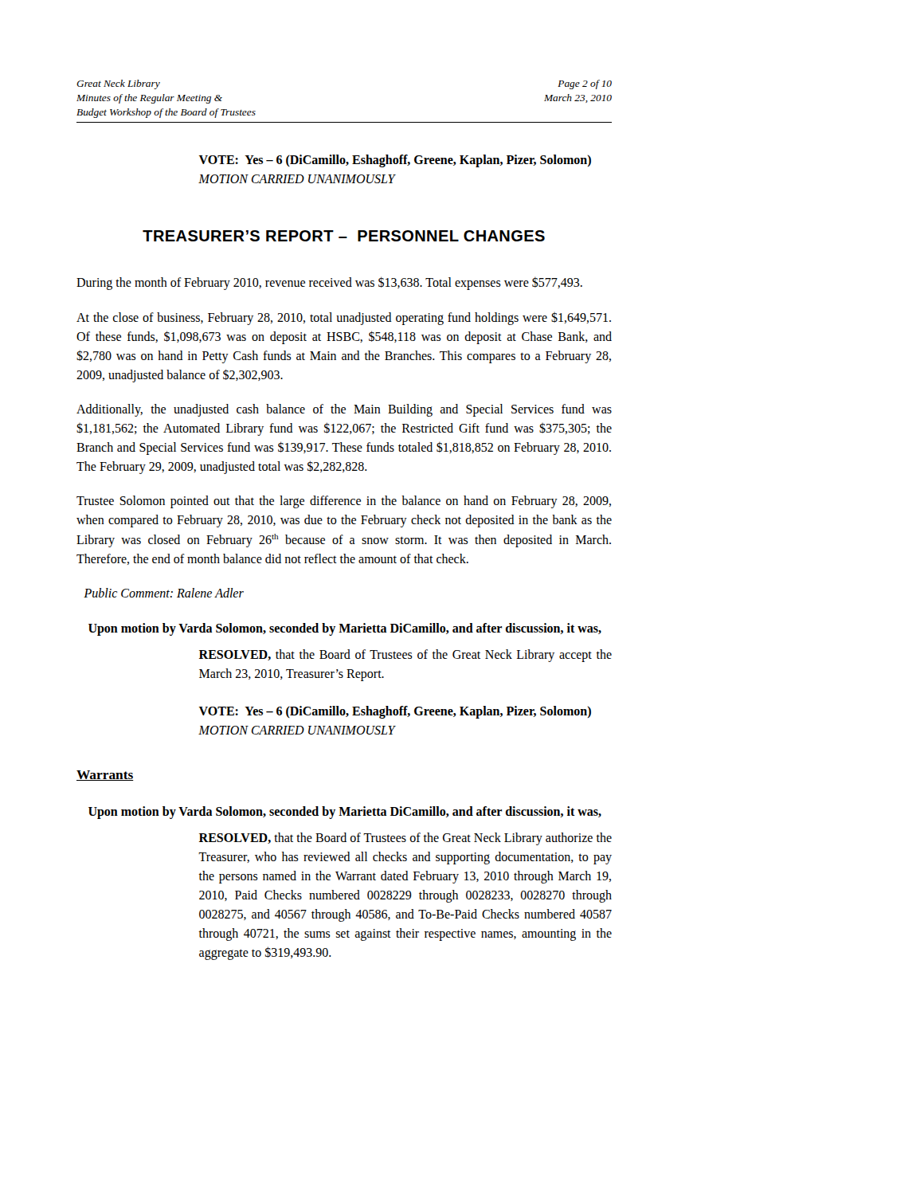Great Neck Library
Minutes of the Regular Meeting &
Budget Workshop of the Board of Trustees
Page 2 of 10
March 23, 2010
VOTE: Yes – 6 (DiCamillo, Eshaghoff, Greene, Kaplan, Pizer, Solomon)
MOTION CARRIED UNANIMOUSLY
TREASURER’S REPORT – PERSONNEL CHANGES
During the month of February 2010, revenue received was $13,638. Total expenses were $577,493.
At the close of business, February 28, 2010, total unadjusted operating fund holdings were $1,649,571. Of these funds, $1,098,673 was on deposit at HSBC, $548,118 was on deposit at Chase Bank, and $2,780 was on hand in Petty Cash funds at Main and the Branches. This compares to a February 28, 2009, unadjusted balance of $2,302,903.
Additionally, the unadjusted cash balance of the Main Building and Special Services fund was $1,181,562; the Automated Library fund was $122,067; the Restricted Gift fund was $375,305; the Branch and Special Services fund was $139,917. These funds totaled $1,818,852 on February 28, 2010. The February 29, 2009, unadjusted total was $2,282,828.
Trustee Solomon pointed out that the large difference in the balance on hand on February 28, 2009, when compared to February 28, 2010, was due to the February check not deposited in the bank as the Library was closed on February 26th because of a snow storm. It was then deposited in March. Therefore, the end of month balance did not reflect the amount of that check.
Public Comment: Ralene Adler
Upon motion by Varda Solomon, seconded by Marietta DiCamillo, and after discussion, it was,
RESOLVED, that the Board of Trustees of the Great Neck Library accept the March 23, 2010, Treasurer’s Report.
VOTE: Yes – 6 (DiCamillo, Eshaghoff, Greene, Kaplan, Pizer, Solomon)
MOTION CARRIED UNANIMOUSLY
Warrants
Upon motion by Varda Solomon, seconded by Marietta DiCamillo, and after discussion, it was,
RESOLVED, that the Board of Trustees of the Great Neck Library authorize the Treasurer, who has reviewed all checks and supporting documentation, to pay the persons named in the Warrant dated February 13, 2010 through March 19, 2010, Paid Checks numbered 0028229 through 0028233, 0028270 through 0028275, and 40567 through 40586, and To-Be-Paid Checks numbered 40587 through 40721, the sums set against their respective names, amounting in the aggregate to $319,493.90.